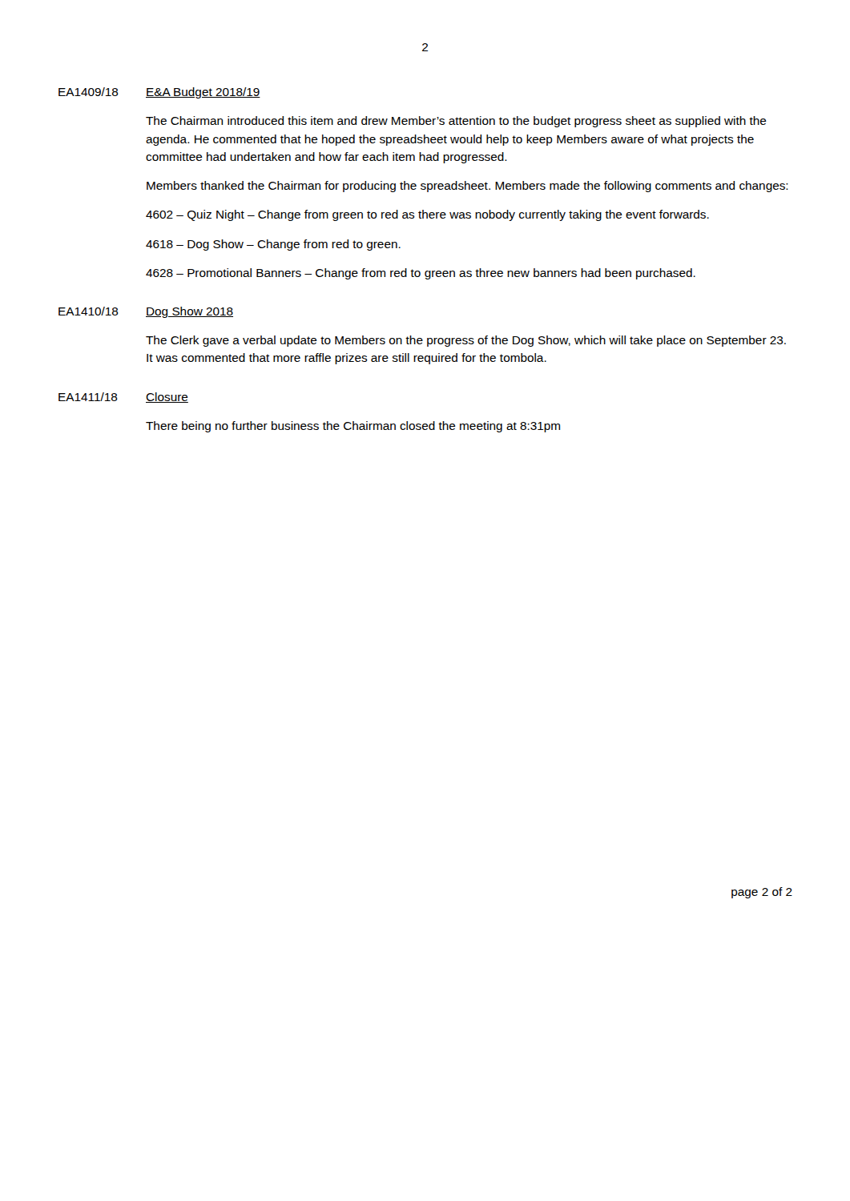2
EA1409/18
E&A Budget 2018/19
The Chairman introduced this item and drew Member’s attention to the budget progress sheet as supplied with the agenda. He commented that he hoped the spreadsheet would help to keep Members aware of what projects the committee had undertaken and how far each item had progressed.
Members thanked the Chairman for producing the spreadsheet. Members made the following comments and changes:
4602 – Quiz Night – Change from green to red as there was nobody currently taking the event forwards.
4618 – Dog Show – Change from red to green.
4628 – Promotional Banners – Change from red to green as three new banners had been purchased.
EA1410/18
Dog Show 2018
The Clerk gave a verbal update to Members on the progress of the Dog Show, which will take place on September 23. It was commented that more raffle prizes are still required for the tombola.
EA1411/18
Closure
There being no further business the Chairman closed the meeting at 8:31pm
page 2 of 2